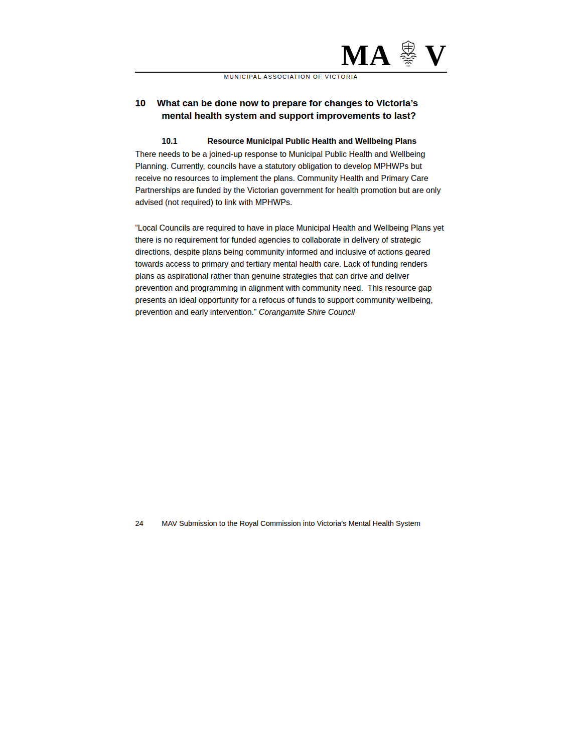MA V
Municipal Association of Victoria
10 What can be done now to prepare for changes to Victoria’s mental health system and support improvements to last?
10.1 Resource Municipal Public Health and Wellbeing Plans
There needs to be a joined-up response to Municipal Public Health and Wellbeing Planning. Currently, councils have a statutory obligation to develop MPHWPs but receive no resources to implement the plans. Community Health and Primary Care Partnerships are funded by the Victorian government for health promotion but are only advised (not required) to link with MPHWPs.
“Local Councils are required to have in place Municipal Health and Wellbeing Plans yet there is no requirement for funded agencies to collaborate in delivery of strategic directions, despite plans being community informed and inclusive of actions geared towards access to primary and tertiary mental health care. Lack of funding renders plans as aspirational rather than genuine strategies that can drive and deliver prevention and programming in alignment with community need. This resource gap presents an ideal opportunity for a refocus of funds to support community wellbeing, prevention and early intervention.” Corangamite Shire Council
24
MAV Submission to the Royal Commission into Victoria’s Mental Health System